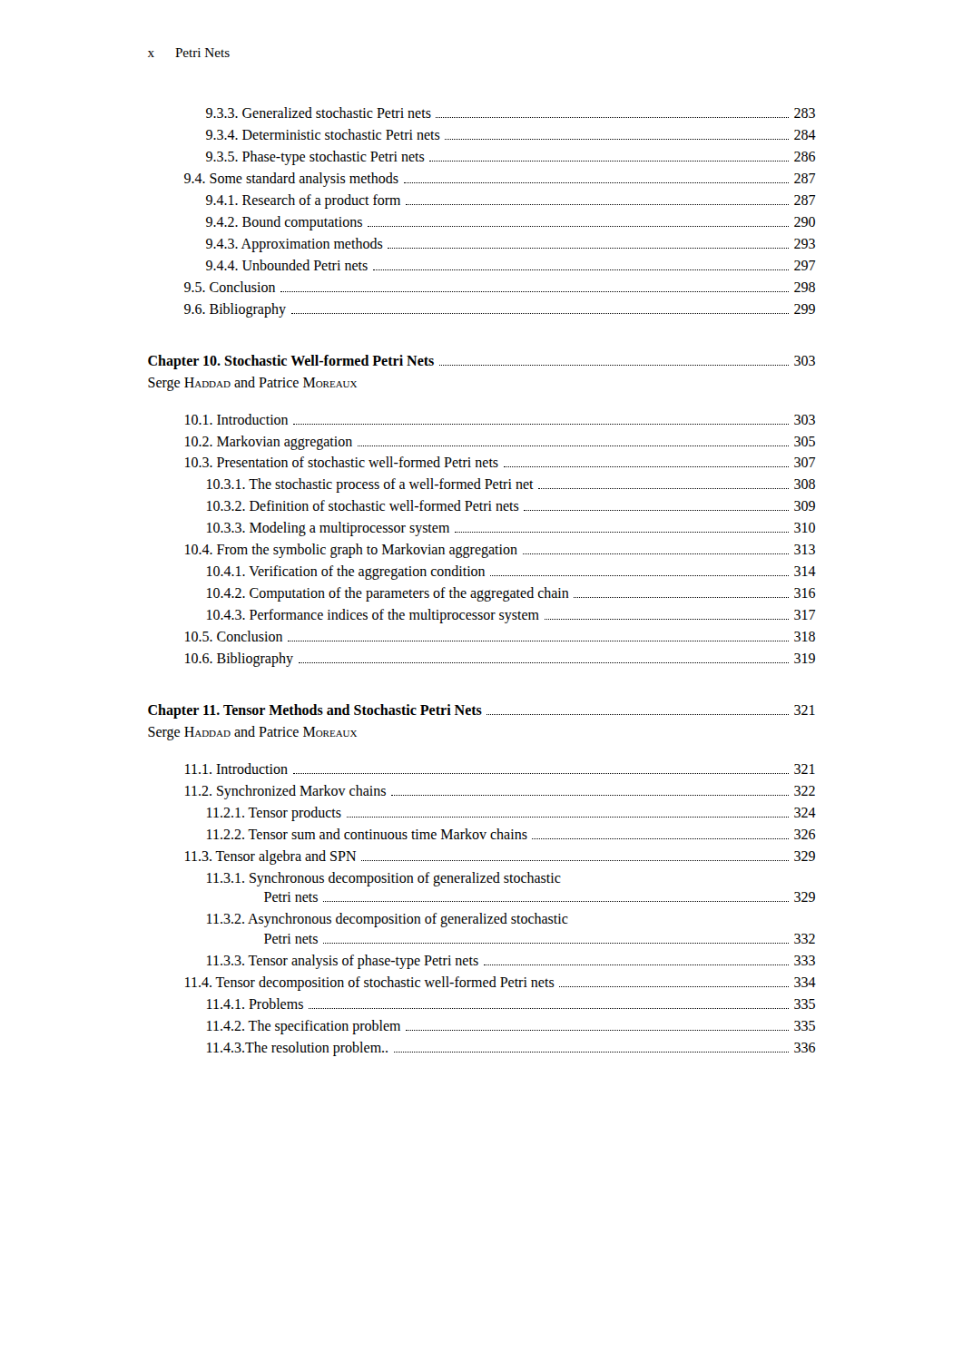x Petri Nets
9.3.3. Generalized stochastic Petri nets 283
9.3.4. Deterministic stochastic Petri nets 284
9.3.5. Phase-type stochastic Petri nets 286
9.4. Some standard analysis methods 287
9.4.1. Research of a product form 287
9.4.2. Bound computations 290
9.4.3. Approximation methods 293
9.4.4. Unbounded Petri nets 297
9.5. Conclusion 298
9.6. Bibliography 299
Chapter 10. Stochastic Well-formed Petri Nets 303
Serge Haddad and Patrice Moreaux
10.1. Introduction 303
10.2. Markovian aggregation 305
10.3. Presentation of stochastic well-formed Petri nets 307
10.3.1. The stochastic process of a well-formed Petri net 308
10.3.2. Definition of stochastic well-formed Petri nets 309
10.3.3. Modeling a multiprocessor system 310
10.4. From the symbolic graph to Markovian aggregation 313
10.4.1. Verification of the aggregation condition 314
10.4.2. Computation of the parameters of the aggregated chain 316
10.4.3. Performance indices of the multiprocessor system 317
10.5. Conclusion 318
10.6. Bibliography 319
Chapter 11. Tensor Methods and Stochastic Petri Nets 321
Serge Haddad and Patrice Moreaux
11.1. Introduction 321
11.2. Synchronized Markov chains 322
11.2.1. Tensor products 324
11.2.2. Tensor sum and continuous time Markov chains 326
11.3. Tensor algebra and SPN 329
11.3.1. Synchronous decomposition of generalized stochastic Petri nets 329
11.3.2. Asynchronous decomposition of generalized stochastic Petri nets 332
11.3.3. Tensor analysis of phase-type Petri nets 333
11.4. Tensor decomposition of stochastic well-formed Petri nets 334
11.4.1. Problems 335
11.4.2. The specification problem 335
11.4.3.The resolution problem.. 336